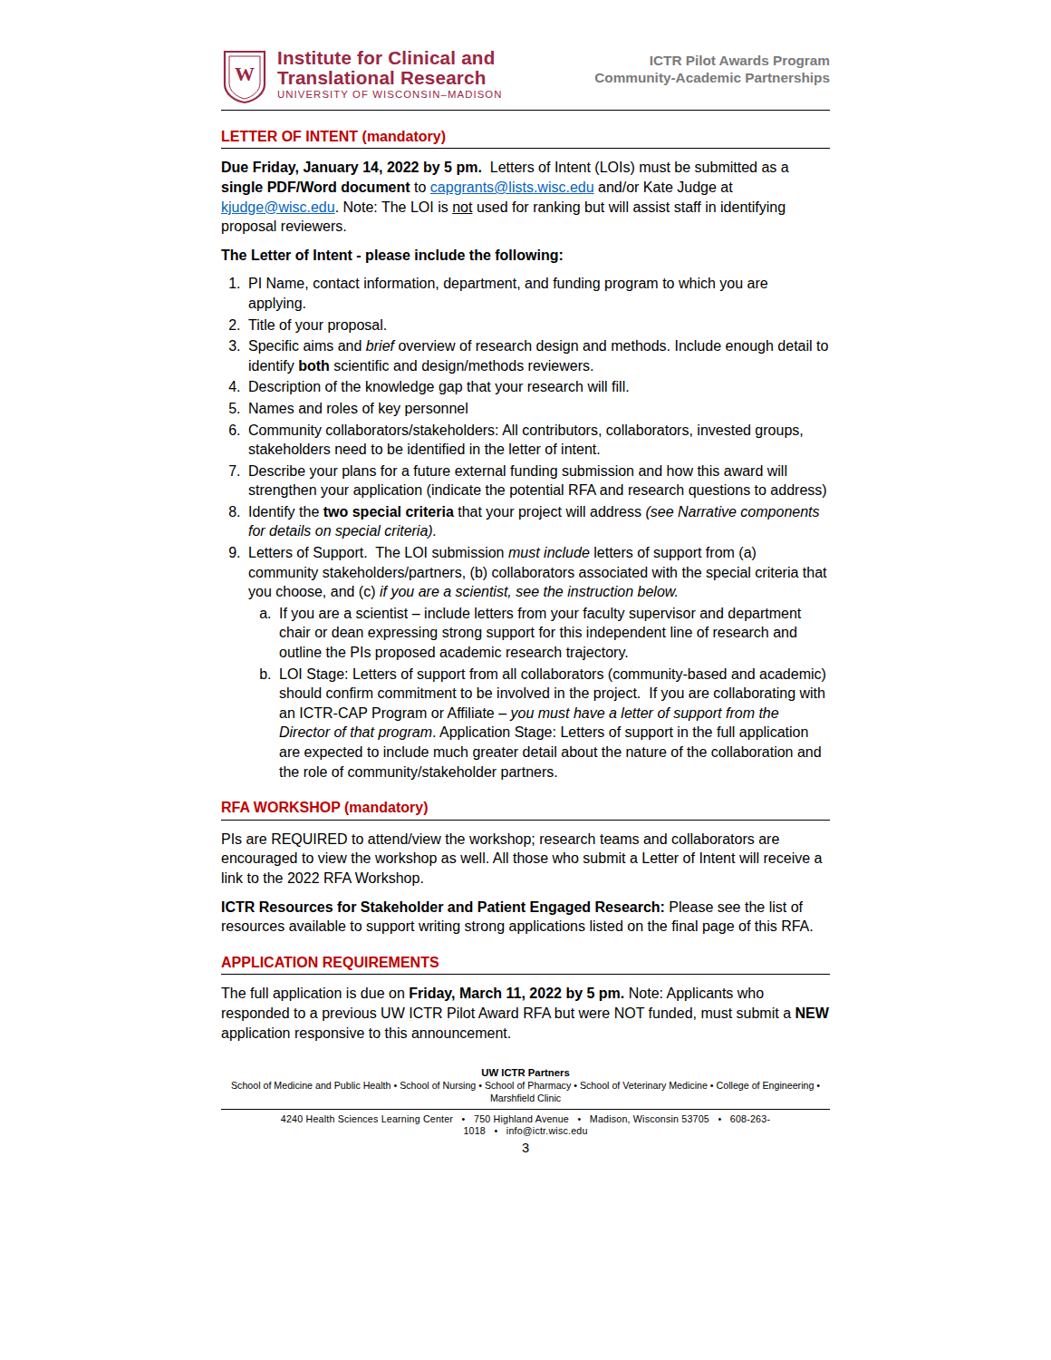W
Institute for Clinical and
Translational Research
UNIVERSITY OF WISCONSIN–MADISON
ICTR Pilot Awards Program
Community-Academic Partnerships
LETTER OF INTENT (mandatory)
Due Friday, January 14, 2022 by 5 pm. Letters of Intent (LOIs) must be submitted as a single PDF/Word document to capgrants@lists.wisc.edu and/or Kate Judge at kjudge@wisc.edu. Note: The LOI is not used for ranking but will assist staff in identifying proposal reviewers.
The Letter of Intent - please include the following:
PI Name, contact information, department, and funding program to which you are applying.
Title of your proposal.
Specific aims and brief overview of research design and methods. Include enough detail to identify both scientific and design/methods reviewers.
Description of the knowledge gap that your research will fill.
Names and roles of key personnel
Community collaborators/stakeholders: All contributors, collaborators, invested groups, stakeholders need to be identified in the letter of intent.
Describe your plans for a future external funding submission and how this award will strengthen your application (indicate the potential RFA and research questions to address)
Identify the two special criteria that your project will address (see Narrative components for details on special criteria).
Letters of Support. The LOI submission must include letters of support from (a) community stakeholders/partners, (b) collaborators associated with the special criteria that you choose, and (c) if you are a scientist, see the instruction below.
If you are a scientist – include letters from your faculty supervisor and department chair or dean expressing strong support for this independent line of research and outline the PIs proposed academic research trajectory.
LOI Stage: Letters of support from all collaborators (community-based and academic) should confirm commitment to be involved in the project. If you are collaborating with an ICTR-CAP Program or Affiliate – you must have a letter of support from the Director of that program. Application Stage: Letters of support in the full application are expected to include much greater detail about the nature of the collaboration and the role of community/stakeholder partners.
RFA WORKSHOP (mandatory)
PIs are REQUIRED to attend/view the workshop; research teams and collaborators are encouraged to view the workshop as well. All those who submit a Letter of Intent will receive a link to the 2022 RFA Workshop.
ICTR Resources for Stakeholder and Patient Engaged Research: Please see the list of resources available to support writing strong applications listed on the final page of this RFA.
APPLICATION REQUIREMENTS
The full application is due on Friday, March 11, 2022 by 5 pm. Note: Applicants who responded to a previous UW ICTR Pilot Award RFA but were NOT funded, must submit a NEW application responsive to this announcement.
UW ICTR Partners
School of Medicine and Public Health • School of Nursing • School of Pharmacy • School of Veterinary Medicine • College of Engineering • Marshfield Clinic
4240 Health Sciences Learning Center • 750 Highland Avenue • Madison, Wisconsin 53705 • 608-263-1018 • info@ictr.wisc.edu
3